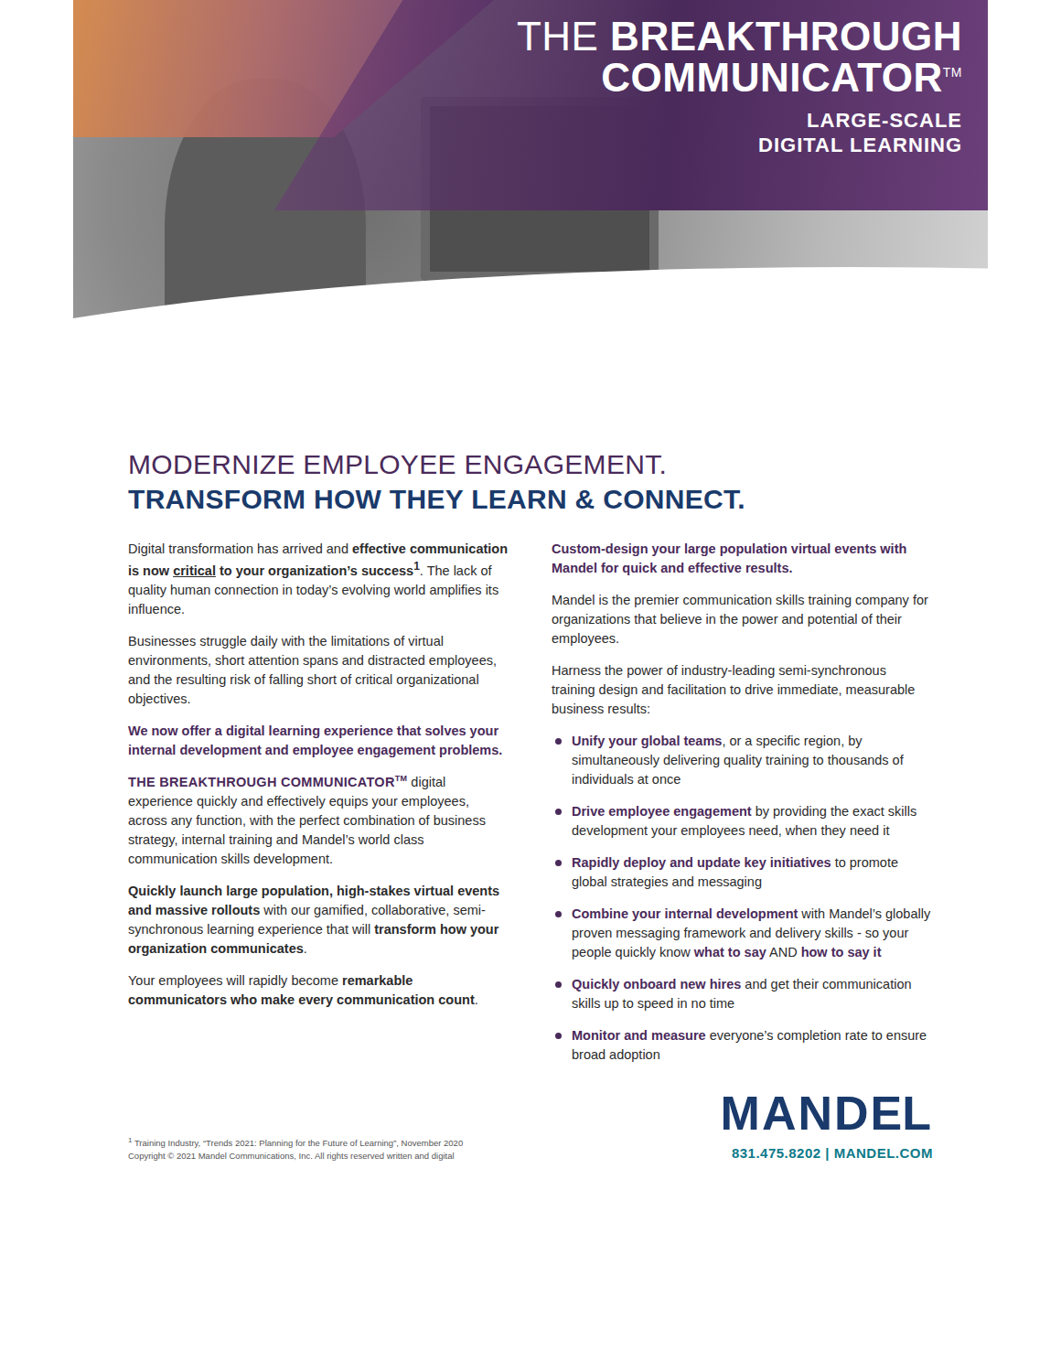THE BREAKTHROUGH
COMMUNICATORTM
LARGE-SCALE
DIGITAL LEARNING
MODERNIZE EMPLOYEE ENGAGEMENT. TRANSFORM HOW THEY LEARN & CONNECT.
Digital transformation has arrived and effective communication is now critical to your organization’s success1. The lack of quality human connection in today’s evolving world amplifies its influence.
Businesses struggle daily with the limitations of virtual environments, short attention spans and distracted employees, and the resulting risk of falling short of critical organizational objectives.
We now offer a digital learning experience that solves your internal development and employee engagement problems.
THE BREAKTHROUGH COMMUNICATORTM digital experience quickly and effectively equips your employees, across any function, with the perfect combination of business strategy, internal training and Mandel’s world class communication skills development.
Quickly launch large population, high-stakes virtual events and massive rollouts with our gamified, collaborative, semi-synchronous learning experience that will transform how your organization communicates.
Your employees will rapidly become remarkable communicators who make every communication count.
Custom-design your large population virtual events with Mandel for quick and effective results.
Mandel is the premier communication skills training company for organizations that believe in the power and potential of their employees.
Harness the power of industry-leading semi-synchronous training design and facilitation to drive immediate, measurable business results:
Unify your global teams, or a specific region, by simultaneously delivering quality training to thousands of individuals at once
Drive employee engagement by providing the exact skills development your employees need, when they need it
Rapidly deploy and update key initiatives to promote global strategies and messaging
Combine your internal development with Mandel’s globally proven messaging framework and delivery skills - so your people quickly know what to say AND how to say it
Quickly onboard new hires and get their communication skills up to speed in no time
Monitor and measure everyone’s completion rate to ensure broad adoption
1 Training Industry, “Trends 2021: Planning for the Future of Learning”, November 2020
Copyright © 2021 Mandel Communications, Inc. All rights reserved written and digital
MANDEL
831.475.8202 | MANDEL.COM